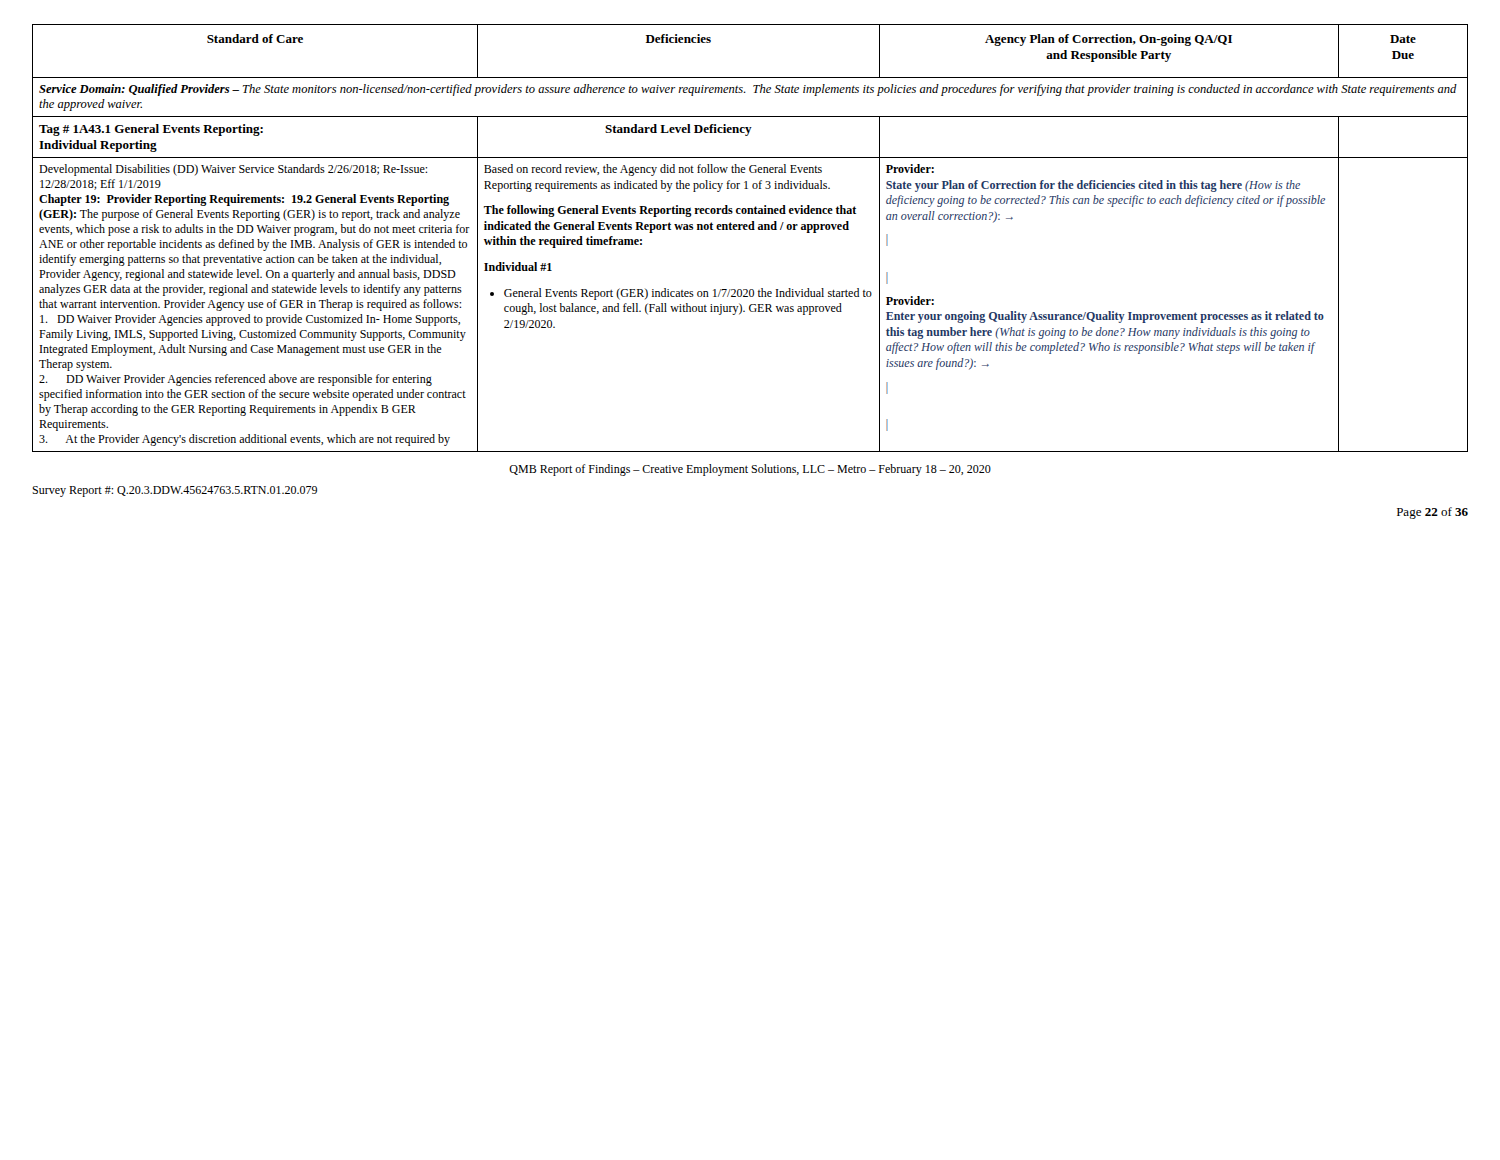| Standard of Care | Deficiencies | Agency Plan of Correction, On-going QA/QI and Responsible Party | Date Due |
| --- | --- | --- | --- |
| Service Domain: Qualified Providers – The State monitors non-licensed/non-certified providers to assure adherence to waiver requirements. The State implements its policies and procedures for verifying that provider training is conducted in accordance with State requirements and the approved waiver. |
| Tag # 1A43.1 General Events Reporting: Individual Reporting | Standard Level Deficiency | | |
| Developmental Disabilities (DD) Waiver Service Standards 2/26/2018; Re-Issue: 12/28/2018; Eff 1/1/2019 Chapter 19: Provider Reporting Requirements: 19.2 General Events Reporting (GER): The purpose of General Events Reporting (GER) is to report, track and analyze events, which pose a risk to adults in the DD Waiver program, but do not meet criteria for ANE or other reportable incidents as defined by the IMB. Analysis of GER is intended to identify emerging patterns so that preventative action can be taken at the individual, Provider Agency, regional and statewide level. On a quarterly and annual basis, DDSD analyzes GER data at the provider, regional and statewide levels to identify any patterns that warrant intervention. Provider Agency use of GER in Therap is required as follows: 1. DD Waiver Provider Agencies approved to provide Customized In- Home Supports, Family Living, IMLS, Supported Living, Customized Community Supports, Community Integrated Employment, Adult Nursing and Case Management must use GER in the Therap system. 2. DD Waiver Provider Agencies referenced above are responsible for entering specified information into the GER section of the secure website operated under contract by Therap according to the GER Reporting Requirements in Appendix B GER Requirements. 3. At the Provider Agency's discretion additional events, which are not required by | Based on record review, the Agency did not follow the General Events Reporting requirements as indicated by the policy for 1 of 3 individuals. The following General Events Reporting records contained evidence that indicated the General Events Report was not entered and / or approved within the required timeframe: Individual #1 General Events Report (GER) indicates on 1/7/2020 the Individual started to cough, lost balance, and fell. (Fall without injury). GER was approved 2/19/2020. | Provider: State your Plan of Correction for the deficiencies cited in this tag here (How is the deficiency going to be corrected? This can be specific to each deficiency cited or if possible an overall correction?) : → / / Provider: Enter your ongoing Quality Assurance/Quality Improvement processes as it related to this tag number here (What is going to be done? How many individuals is this going to affect? How often will this be completed? Who is responsible? What steps will be taken if issues are found?) : → / / | |
QMB Report of Findings – Creative Employment Solutions, LLC – Metro – February 18 – 20, 2020
Survey Report #: Q.20.3.DDW.45624763.5.RTN.01.20.079
Page 22 of 36